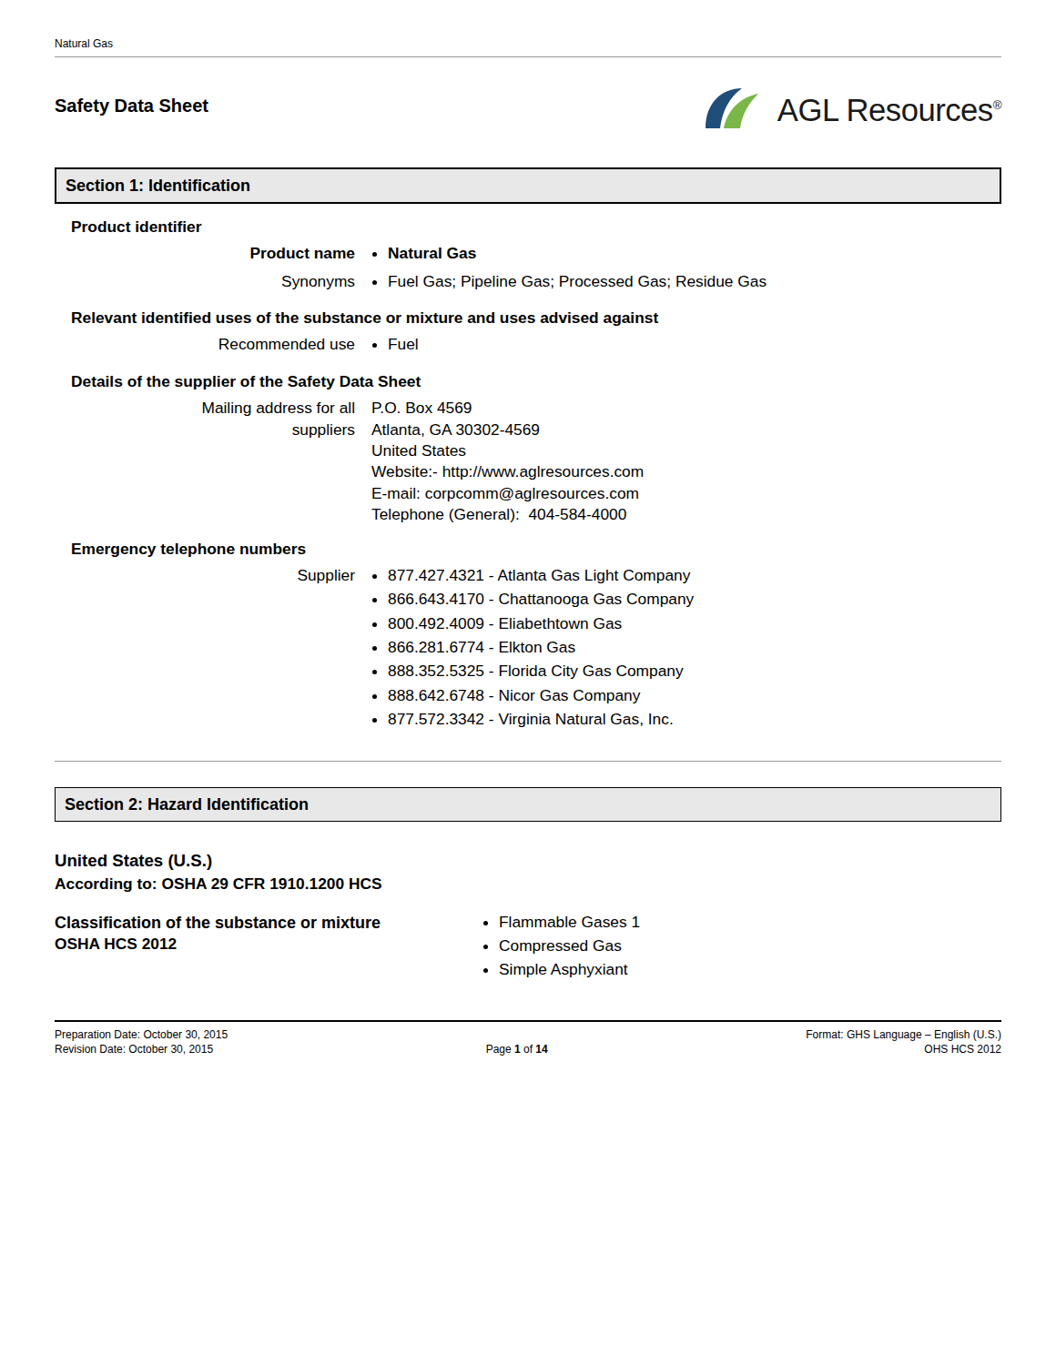Natural Gas
Safety Data Sheet
AGL Resources®
Section 1: Identification
Product identifier
Product name
Natural Gas
Synonyms
Fuel Gas; Pipeline Gas; Processed Gas; Residue Gas
Relevant identified uses of the substance or mixture and uses advised against
Recommended use
Fuel
Details of the supplier of the Safety Data Sheet
Mailing address for all
suppliers
P.O. Box 4569
Atlanta, GA 30302-4569
United States
Website:- http://www.aglresources.com
E-mail: corpcomm@aglresources.com
Telephone (General): 404-584-4000
Emergency telephone numbers
Supplier
877.427.4321 - Atlanta Gas Light Company
866.643.4170 - Chattanooga Gas Company
800.492.4009 - Eliabethtown Gas
866.281.6774 - Elkton Gas
888.352.5325 - Florida City Gas Company
888.642.6748 - Nicor Gas Company
877.572.3342 - Virginia Natural Gas, Inc.
Section 2: Hazard Identification
United States (U.S.)
According to: OSHA 29 CFR 1910.1200 HCS
Classification of the substance or mixture
OSHA HCS 2012
Flammable Gases 1
Compressed Gas
Simple Asphyxiant
Preparation Date: October 30, 2015
Revision Date: October 30, 2015
Page 1 of 14
Format: GHS Language – English (U.S.)
OHS HCS 2012